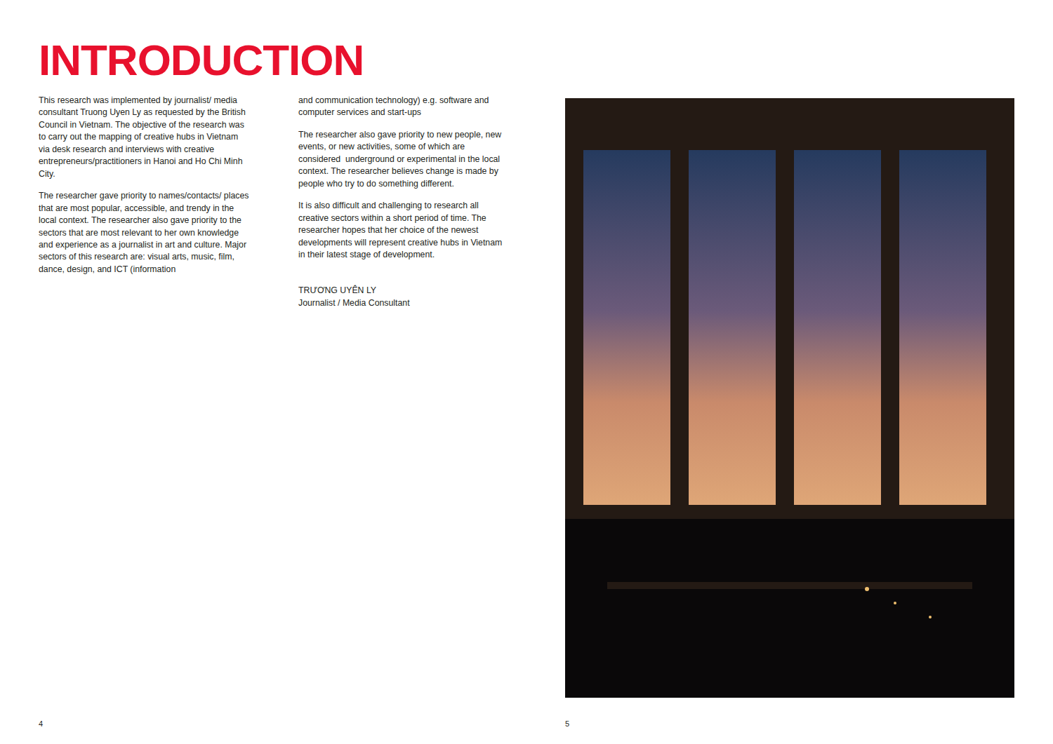INTRODUCTION
This research was implemented by journalist/ media consultant Truong Uyen Ly as requested by the British Council in Vietnam. The objective of the research was to carry out the mapping of creative hubs in Vietnam via desk research and interviews with creative entrepreneurs/practitioners in Hanoi and Ho Chi Minh City.
The researcher gave priority to names/contacts/ places that are most popular, accessible, and trendy in the local context. The researcher also gave priority to the sectors that are most relevant to her own knowledge and experience as a journalist in art and culture. Major sectors of this research are: visual arts, music, film, dance, design, and ICT (information
and communication technology) e.g. software and computer services and start-ups
The researcher also gave priority to new people, new events, or new activities, some of which are considered underground or experimental in the local context. The researcher believes change is made by people who try to do something different.
It is also difficult and challenging to research all creative sectors within a short period of time. The researcher hopes that her choice of the newest developments will represent creative hubs in Vietnam in their latest stage of development.
TRƯƠNG UYÊN LY Journalist / Media Consultant
4
5